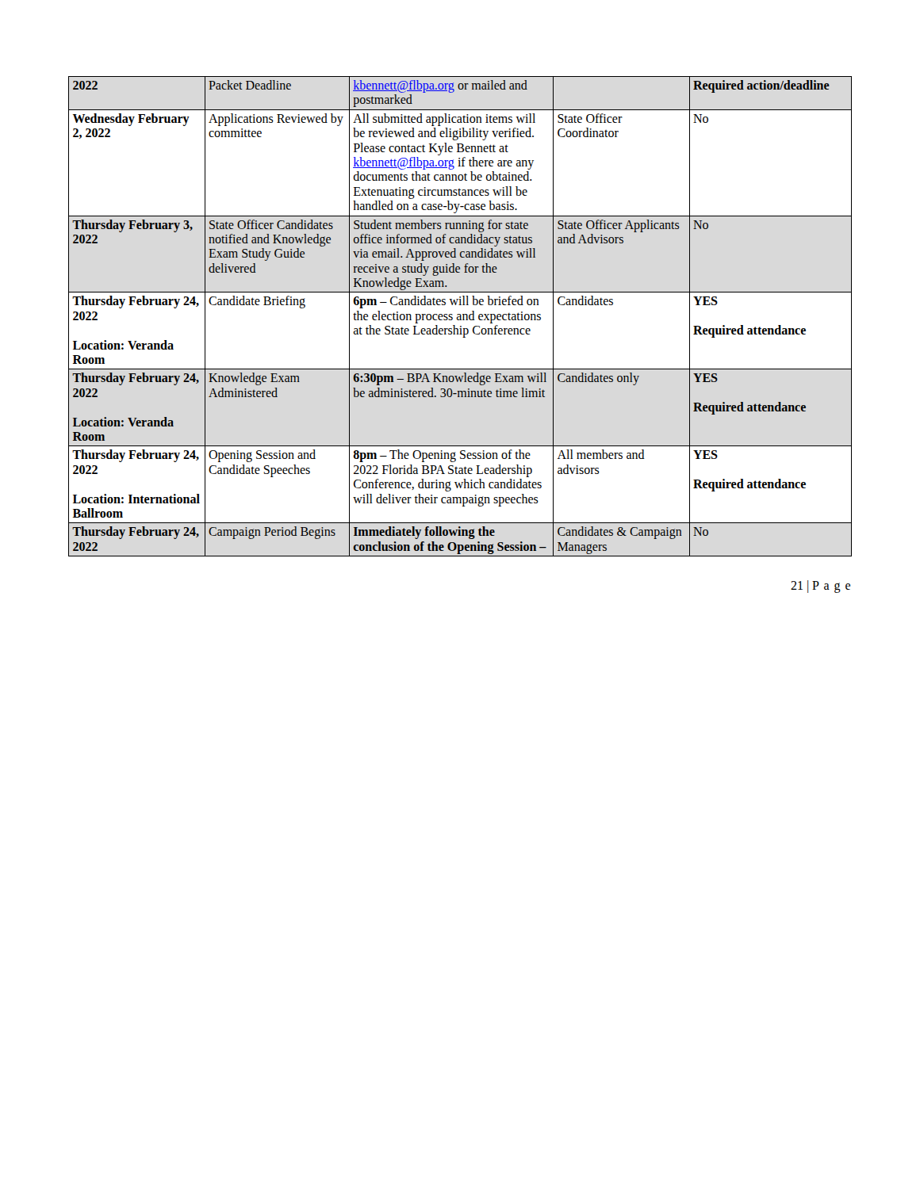| 2022 | Packet Deadline | kbennett@flbpa.org or mailed and postmarked | | Required action/deadline |
| Wednesday February 2, 2022 | Applications Reviewed by committee | All submitted application items will be reviewed and eligibility verified. Please contact Kyle Bennett at kbennett@flbpa.org if there are any documents that cannot be obtained. Extenuating circumstances will be handled on a case-by-case basis. | State Officer Coordinator | No |
| Thursday February 3, 2022 | State Officer Candidates notified and Knowledge Exam Study Guide delivered | Student members running for state office informed of candidacy status via email. Approved candidates will receive a study guide for the Knowledge Exam. | State Officer Applicants and Advisors | No |
| Thursday February 24, 2022 Location: Veranda Room | Candidate Briefing | 6pm – Candidates will be briefed on the election process and expectations at the State Leadership Conference | Candidates | YES Required attendance |
| Thursday February 24, 2022 Location: Veranda Room | Knowledge Exam Administered | 6:30pm – BPA Knowledge Exam will be administered. 30-minute time limit | Candidates only | YES Required attendance |
| Thursday February 24, 2022 Location: International Ballroom | Opening Session and Candidate Speeches | 8pm – The Opening Session of the 2022 Florida BPA State Leadership Conference, during which candidates will deliver their campaign speeches | All members and advisors | YES Required attendance |
| Thursday February 24, 2022 | Campaign Period Begins | Immediately following the conclusion of the Opening Session – | Candidates & Campaign Managers | No |
21 | P a g e